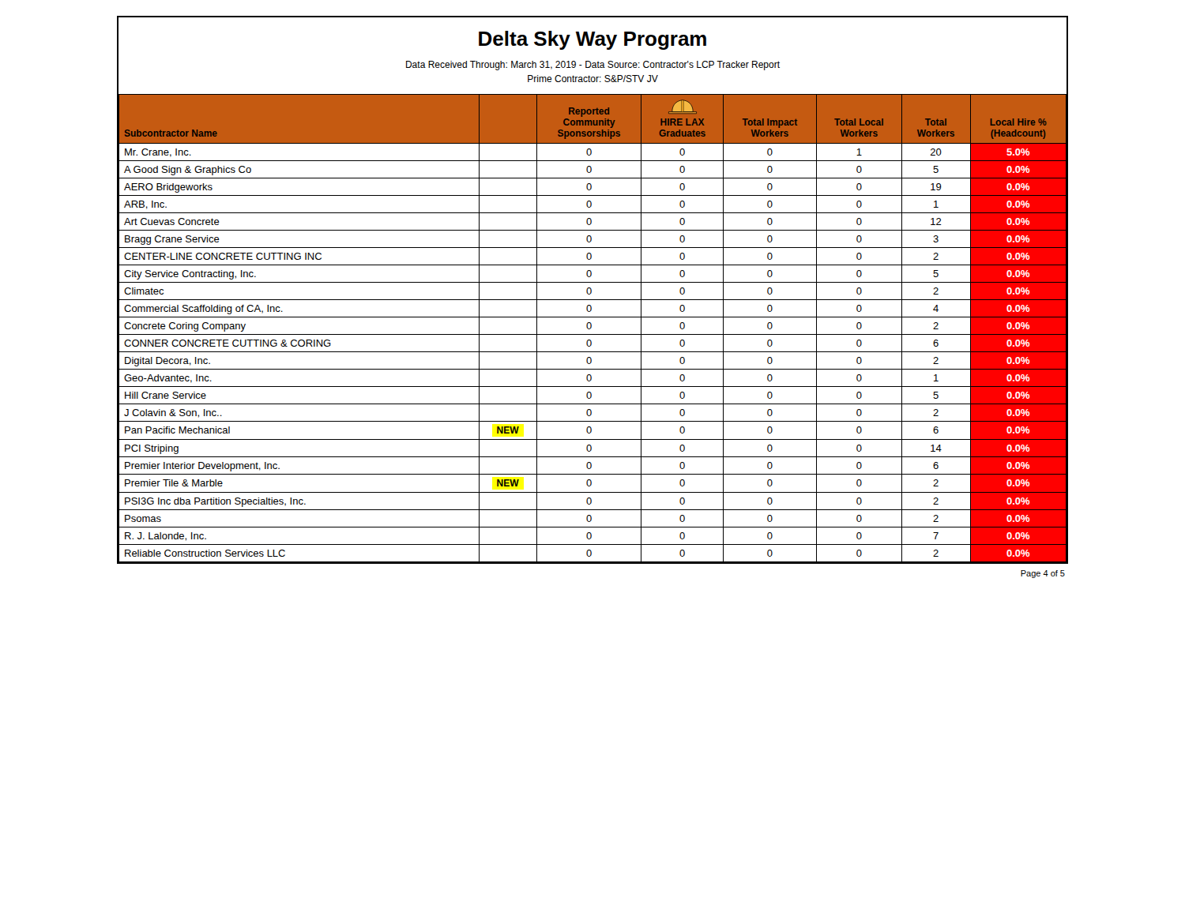Delta Sky Way Program
Data Received Through: March 31, 2019 - Data Source: Contractor's LCP Tracker Report
Prime Contractor: S&P/STV JV
| Subcontractor Name | | Reported Community Sponsorships | HIRE LAX Graduates | Total Impact Workers | Total Local Workers | Total Workers | Local Hire % (Headcount) |
| --- | --- | --- | --- | --- | --- | --- | --- |
| Mr. Crane, Inc. | | 0 | 0 | 0 | 1 | 20 | 5.0% |
| A Good Sign & Graphics Co | | 0 | 0 | 0 | 0 | 5 | 0.0% |
| AERO Bridgeworks | | 0 | 0 | 0 | 0 | 19 | 0.0% |
| ARB, Inc. | | 0 | 0 | 0 | 0 | 1 | 0.0% |
| Art Cuevas Concrete | | 0 | 0 | 0 | 0 | 12 | 0.0% |
| Bragg Crane Service | | 0 | 0 | 0 | 0 | 3 | 0.0% |
| CENTER-LINE CONCRETE CUTTING INC | | 0 | 0 | 0 | 0 | 2 | 0.0% |
| City Service Contracting, Inc. | | 0 | 0 | 0 | 0 | 5 | 0.0% |
| Climatec | | 0 | 0 | 0 | 0 | 2 | 0.0% |
| Commercial Scaffolding of CA, Inc. | | 0 | 0 | 0 | 0 | 4 | 0.0% |
| Concrete Coring Company | | 0 | 0 | 0 | 0 | 2 | 0.0% |
| CONNER CONCRETE CUTTING & CORING | | 0 | 0 | 0 | 0 | 6 | 0.0% |
| Digital Decora, Inc. | | 0 | 0 | 0 | 0 | 2 | 0.0% |
| Geo-Advantec, Inc. | | 0 | 0 | 0 | 0 | 1 | 0.0% |
| Hill Crane Service | | 0 | 0 | 0 | 0 | 5 | 0.0% |
| J Colavin & Son, Inc.. | | 0 | 0 | 0 | 0 | 2 | 0.0% |
| Pan Pacific Mechanical | NEW | 0 | 0 | 0 | 0 | 6 | 0.0% |
| PCI Striping | | 0 | 0 | 0 | 0 | 14 | 0.0% |
| Premier Interior Development, Inc. | | 0 | 0 | 0 | 0 | 6 | 0.0% |
| Premier Tile & Marble | NEW | 0 | 0 | 0 | 0 | 2 | 0.0% |
| PSI3G Inc dba Partition Specialties, Inc. | | 0 | 0 | 0 | 0 | 2 | 0.0% |
| Psomas | | 0 | 0 | 0 | 0 | 2 | 0.0% |
| R. J. Lalonde, Inc. | | 0 | 0 | 0 | 0 | 7 | 0.0% |
| Reliable Construction Services LLC | | 0 | 0 | 0 | 0 | 2 | 0.0% |
Page 4 of 5